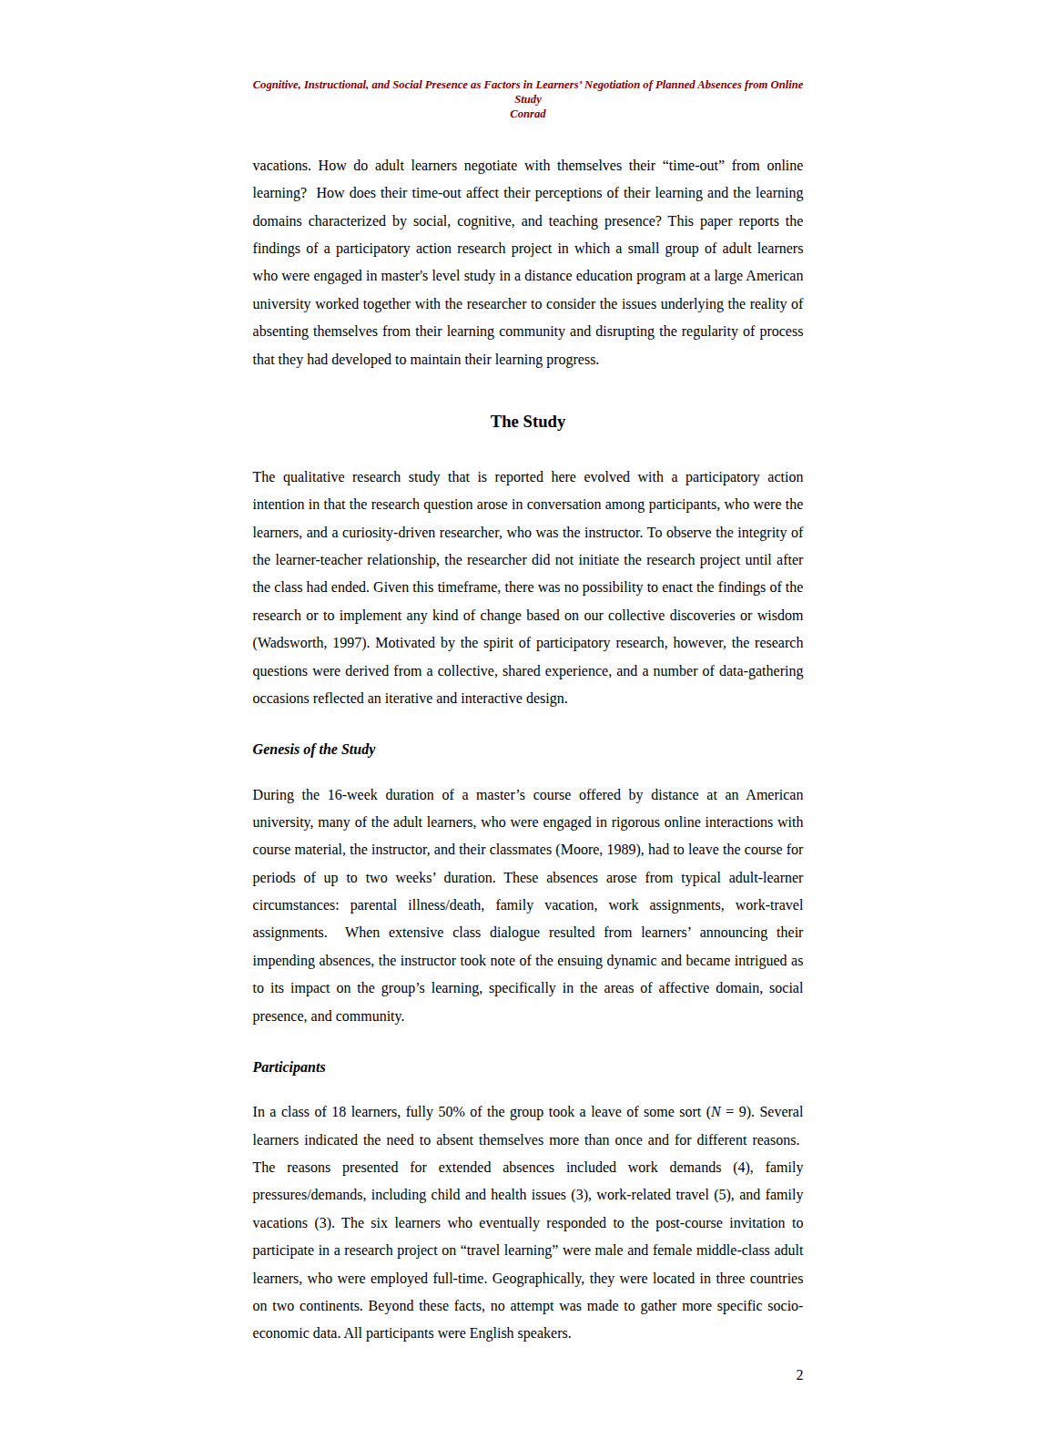Cognitive, Instructional, and Social Presence as Factors in Learners’ Negotiation of Planned Absences from Online Study
Conrad
vacations. How do adult learners negotiate with themselves their “time-out” from online learning? How does their time-out affect their perceptions of their learning and the learning domains characterized by social, cognitive, and teaching presence? This paper reports the findings of a participatory action research project in which a small group of adult learners who were engaged in master's level study in a distance education program at a large American university worked together with the researcher to consider the issues underlying the reality of absenting themselves from their learning community and disrupting the regularity of process that they had developed to maintain their learning progress.
The Study
The qualitative research study that is reported here evolved with a participatory action intention in that the research question arose in conversation among participants, who were the learners, and a curiosity-driven researcher, who was the instructor. To observe the integrity of the learner-teacher relationship, the researcher did not initiate the research project until after the class had ended. Given this timeframe, there was no possibility to enact the findings of the research or to implement any kind of change based on our collective discoveries or wisdom (Wadsworth, 1997). Motivated by the spirit of participatory research, however, the research questions were derived from a collective, shared experience, and a number of data-gathering occasions reflected an iterative and interactive design.
Genesis of the Study
During the 16-week duration of a master’s course offered by distance at an American university, many of the adult learners, who were engaged in rigorous online interactions with course material, the instructor, and their classmates (Moore, 1989), had to leave the course for periods of up to two weeks’ duration. These absences arose from typical adult-learner circumstances: parental illness/death, family vacation, work assignments, work-travel assignments. When extensive class dialogue resulted from learners’ announcing their impending absences, the instructor took note of the ensuing dynamic and became intrigued as to its impact on the group’s learning, specifically in the areas of affective domain, social presence, and community.
Participants
In a class of 18 learners, fully 50% of the group took a leave of some sort (N = 9). Several learners indicated the need to absent themselves more than once and for different reasons. The reasons presented for extended absences included work demands (4), family pressures/demands, including child and health issues (3), work-related travel (5), and family vacations (3). The six learners who eventually responded to the post-course invitation to participate in a research project on “travel learning” were male and female middle-class adult learners, who were employed full-time. Geographically, they were located in three countries on two continents. Beyond these facts, no attempt was made to gather more specific socio-economic data. All participants were English speakers.
2